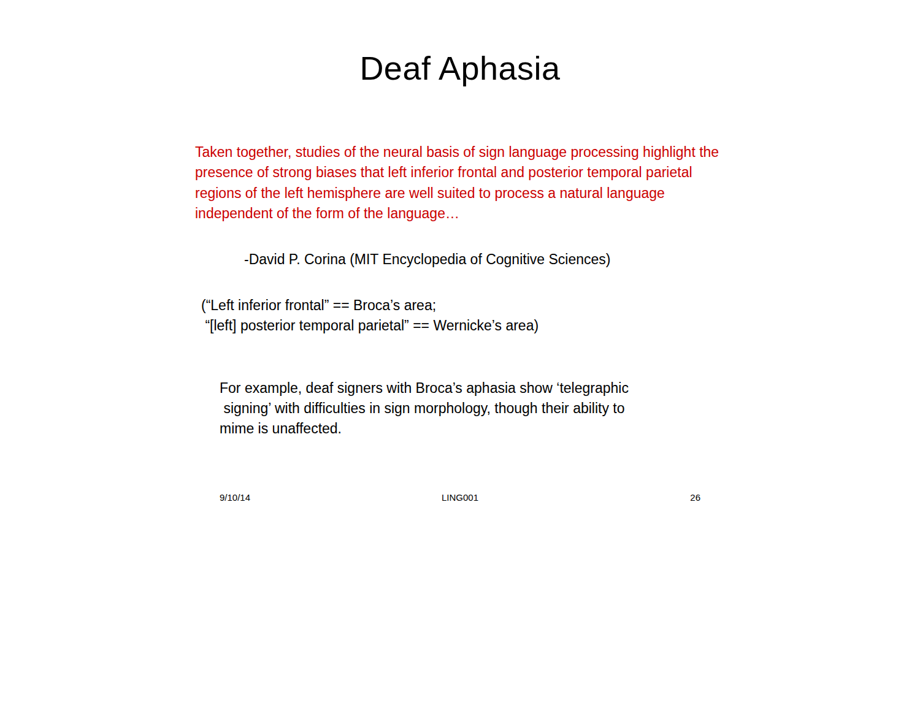Deaf Aphasia
Taken together, studies of the neural basis of sign language processing highlight the presence of strong biases that left inferior frontal and posterior temporal parietal regions of the left hemisphere are well suited to process a natural language independent of the form of the language…
-David P. Corina (MIT Encyclopedia of Cognitive Sciences)
(“Left inferior frontal” == Broca’s area;
“[left] posterior temporal parietal” == Wernicke’s area)
For example, deaf signers with Broca’s aphasia show ‘telegraphic
signing’ with difficulties in sign morphology, though their ability to
mime is unaffected.
9/10/14
LING001
26